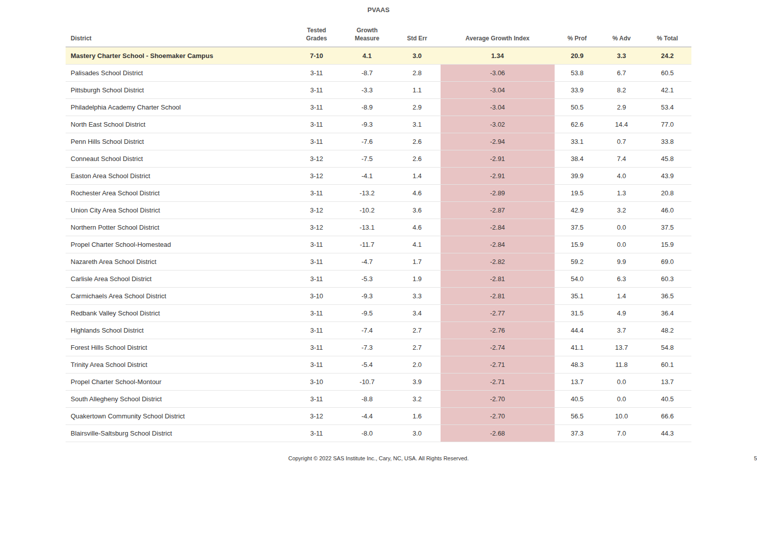PVAAS
| District | Tested Grades | Growth Measure | Std Err | Average Growth Index | % Prof | % Adv | % Total |
| --- | --- | --- | --- | --- | --- | --- | --- |
| Mastery Charter School - Shoemaker Campus | 7-10 | 4.1 | 3.0 | 1.34 | 20.9 | 3.3 | 24.2 |
| Palisades School District | 3-11 | -8.7 | 2.8 | -3.06 | 53.8 | 6.7 | 60.5 |
| Pittsburgh School District | 3-11 | -3.3 | 1.1 | -3.04 | 33.9 | 8.2 | 42.1 |
| Philadelphia Academy Charter School | 3-11 | -8.9 | 2.9 | -3.04 | 50.5 | 2.9 | 53.4 |
| North East School District | 3-11 | -9.3 | 3.1 | -3.02 | 62.6 | 14.4 | 77.0 |
| Penn Hills School District | 3-11 | -7.6 | 2.6 | -2.94 | 33.1 | 0.7 | 33.8 |
| Conneaut School District | 3-12 | -7.5 | 2.6 | -2.91 | 38.4 | 7.4 | 45.8 |
| Easton Area School District | 3-12 | -4.1 | 1.4 | -2.91 | 39.9 | 4.0 | 43.9 |
| Rochester Area School District | 3-11 | -13.2 | 4.6 | -2.89 | 19.5 | 1.3 | 20.8 |
| Union City Area School District | 3-12 | -10.2 | 3.6 | -2.87 | 42.9 | 3.2 | 46.0 |
| Northern Potter School District | 3-12 | -13.1 | 4.6 | -2.84 | 37.5 | 0.0 | 37.5 |
| Propel Charter School-Homestead | 3-11 | -11.7 | 4.1 | -2.84 | 15.9 | 0.0 | 15.9 |
| Nazareth Area School District | 3-11 | -4.7 | 1.7 | -2.82 | 59.2 | 9.9 | 69.0 |
| Carlisle Area School District | 3-11 | -5.3 | 1.9 | -2.81 | 54.0 | 6.3 | 60.3 |
| Carmichaels Area School District | 3-10 | -9.3 | 3.3 | -2.81 | 35.1 | 1.4 | 36.5 |
| Redbank Valley School District | 3-11 | -9.5 | 3.4 | -2.77 | 31.5 | 4.9 | 36.4 |
| Highlands School District | 3-11 | -7.4 | 2.7 | -2.76 | 44.4 | 3.7 | 48.2 |
| Forest Hills School District | 3-11 | -7.3 | 2.7 | -2.74 | 41.1 | 13.7 | 54.8 |
| Trinity Area School District | 3-11 | -5.4 | 2.0 | -2.71 | 48.3 | 11.8 | 60.1 |
| Propel Charter School-Montour | 3-10 | -10.7 | 3.9 | -2.71 | 13.7 | 0.0 | 13.7 |
| South Allegheny School District | 3-11 | -8.8 | 3.2 | -2.70 | 40.5 | 0.0 | 40.5 |
| Quakertown Community School District | 3-12 | -4.4 | 1.6 | -2.70 | 56.5 | 10.0 | 66.6 |
| Blairsville-Saltsburg School District | 3-11 | -8.0 | 3.0 | -2.68 | 37.3 | 7.0 | 44.3 |
Copyright © 2022 SAS Institute Inc., Cary, NC, USA. All Rights Reserved. 5